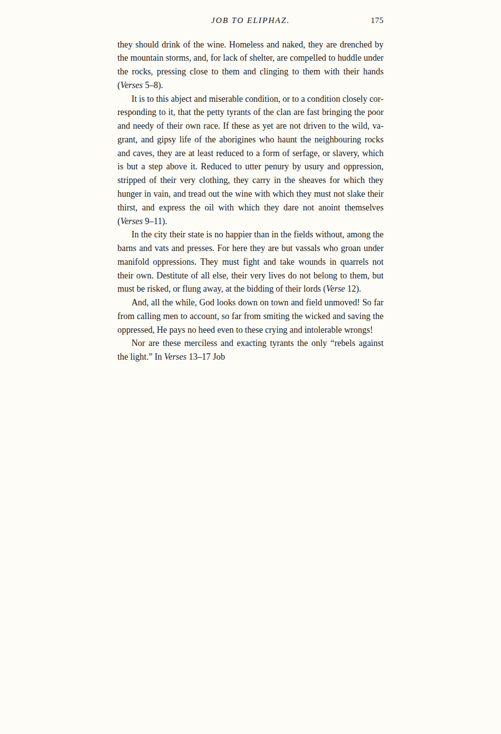Job to Eliphaz.
175
they should drink of the wine. Homeless and naked, they are drenched by the mountain storms, and, for lack of shelter, are compelled to huddle under the rocks, pressing close to them and clinging to them with their hands (Verses 5–8).
It is to this abject and miserable condition, or to a condition closely corresponding to it, that the petty tyrants of the clan are fast bringing the poor and needy of their own race. If these as yet are not driven to the wild, vagrant, and gipsy life of the aborigines who haunt the neighbouring rocks and caves, they are at least reduced to a form of serfage, or slavery, which is but a step above it. Reduced to utter penury by usury and oppression, stripped of their very clothing, they carry in the sheaves for which they hunger in vain, and tread out the wine with which they must not slake their thirst, and express the oil with which they dare not anoint themselves (Verses 9–11).
In the city their state is no happier than in the fields without, among the barns and vats and presses. For here they are but vassals who groan under manifold oppressions. They must fight and take wounds in quarrels not their own. Destitute of all else, their very lives do not belong to them, but must be risked, or flung away, at the bidding of their lords (Verse 12).
And, all the while, God looks down on town and field unmoved! So far from calling men to account, so far from smiting the wicked and saving the oppressed, He pays no heed even to these crying and intolerable wrongs!
Nor are these merciless and exacting tyrants the only “rebels against the light.” In Verses 13–17 Job